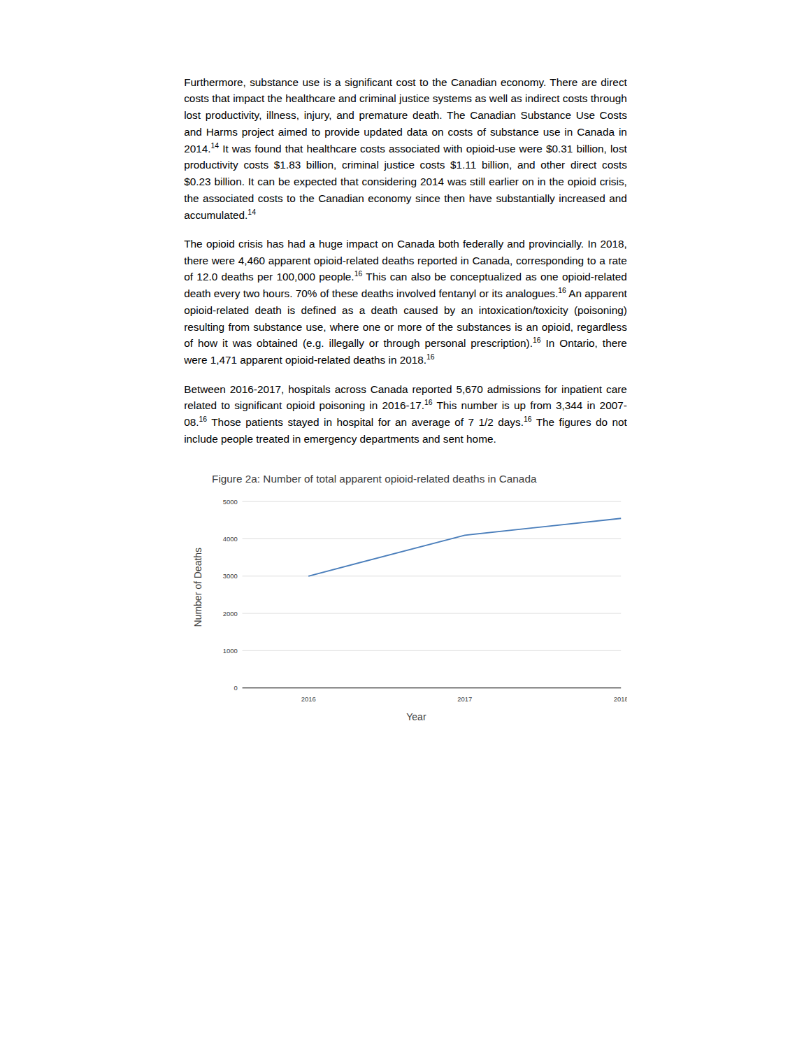Furthermore, substance use is a significant cost to the Canadian economy. There are direct costs that impact the healthcare and criminal justice systems as well as indirect costs through lost productivity, illness, injury, and premature death. The Canadian Substance Use Costs and Harms project aimed to provide updated data on costs of substance use in Canada in 2014.14 It was found that healthcare costs associated with opioid-use were $0.31 billion, lost productivity costs $1.83 billion, criminal justice costs $1.11 billion, and other direct costs $0.23 billion. It can be expected that considering 2014 was still earlier on in the opioid crisis, the associated costs to the Canadian economy since then have substantially increased and accumulated.14
The opioid crisis has had a huge impact on Canada both federally and provincially. In 2018, there were 4,460 apparent opioid-related deaths reported in Canada, corresponding to a rate of 12.0 deaths per 100,000 people.16 This can also be conceptualized as one opioid-related death every two hours. 70% of these deaths involved fentanyl or its analogues.16 An apparent opioid-related death is defined as a death caused by an intoxication/toxicity (poisoning) resulting from substance use, where one or more of the substances is an opioid, regardless of how it was obtained (e.g. illegally or through personal prescription).16 In Ontario, there were 1,471 apparent opioid-related deaths in 2018.16
Between 2016-2017, hospitals across Canada reported 5,670 admissions for inpatient care related to significant opioid poisoning in 2016-17.16 This number is up from 3,344 in 2007-08.16 Those patients stayed in hospital for an average of 7 1/2 days.16 The figures do not include people treated in emergency departments and sent home.
Figure 2a: Number of total apparent opioid-related deaths in Canada
Number of Deaths
5000 4000 3000 2000 1000 0 2016 2017 2018
Year